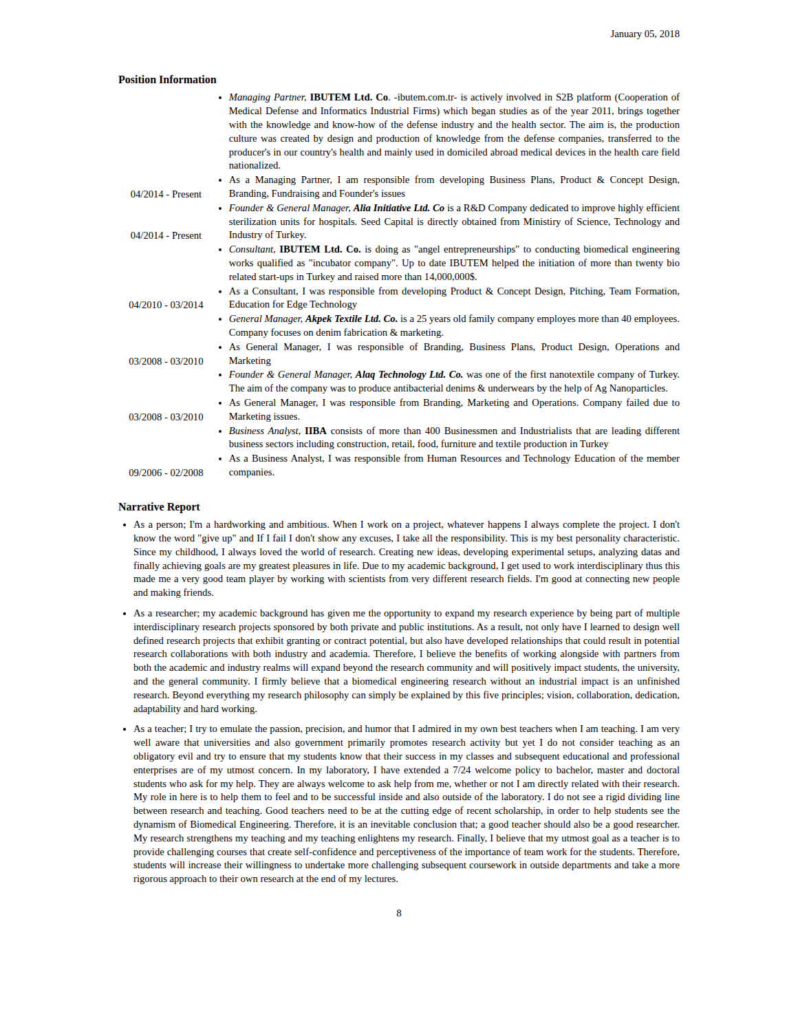January 05, 2018
Position Information
| 04/2014 - Present | Managing Partner, IBUTEM Ltd. Co . -ibutem.com.tr- is actively involved in S2B platform (Cooperation of Medical Defense and Informatics Industrial Firms) which began studies as of the year 2011, brings together with the knowledge and know-how of the defense industry and the health sector. The aim is, the production culture was created by design and production of knowledge from the defense companies, transferred to the producer's in our country's health and mainly used in domiciled abroad medical devices in the health care field nationalized. As a Managing Partner, I am responsible from developing Business Plans, Product & Concept Design, Branding, Fundraising and Founder's issues |
| 04/2014 - Present | Founder & General Manager, Alia Initiative Ltd. Co is a R&D Company dedicated to improve highly efficient sterilization units for hospitals. Seed Capital is directly obtained from Ministiry of Science, Technology and Industry of Turkey. |
| 04/2010 - 03/2014 | Consultant, IBUTEM Ltd. Co. is doing as "angel entrepreneurships" to conducting biomedical engineering works qualified as "incubator company". Up to date IBUTEM helped the initiation of more than twenty bio related start-ups in Turkey and raised more than 14,000,000$. As a Consultant, I was responsible from developing Product & Concept Design, Pitching, Team Formation, Education for Edge Technology |
| 03/2008 - 03/2010 | General Manager, Akpek Textile Ltd. Co. is a 25 years old family company employes more than 40 employees. Company focuses on denim fabrication & marketing. As General Manager, I was responsible of Branding, Business Plans, Product Design, Operations and Marketing |
| 03/2008 - 03/2010 | Founder & General Manager, Alaq Technology Ltd. Co. was one of the first nanotextile company of Turkey. The aim of the company was to produce antibacterial denims & underwears by the help of Ag Nanoparticles. As General Manager, I was responsible from Branding, Marketing and Operations. Company failed due to Marketing issues. |
| 09/2006 - 02/2008 | Business Analyst, IIBA consists of more than 400 Businessmen and Industrialists that are leading different business sectors including construction, retail, food, furniture and textile production in Turkey As a Business Analyst, I was responsible from Human Resources and Technology Education of the member companies. |
Narrative Report
As a person; I'm a hardworking and ambitious. When I work on a project, whatever happens I always complete the project. I don't know the word "give up" and If I fail I don't show any excuses, I take all the responsibility. This is my best personality characteristic. Since my childhood, I always loved the world of research. Creating new ideas, developing experimental setups, analyzing datas and finally achieving goals are my greatest pleasures in life. Due to my academic background, I get used to work interdisciplinary thus this made me a very good team player by working with scientists from very different research fields. I'm good at connecting new people and making friends.
As a researcher; my academic background has given me the opportunity to expand my research experience by being part of multiple interdisciplinary research projects sponsored by both private and public institutions. As a result, not only have I learned to design well defined research projects that exhibit granting or contract potential, but also have developed relationships that could result in potential research collaborations with both industry and academia. Therefore, I believe the benefits of working alongside with partners from both the academic and industry realms will expand beyond the research community and will positively impact students, the university, and the general community. I firmly believe that a biomedical engineering research without an industrial impact is an unfinished research. Beyond everything my research philosophy can simply be explained by this five principles; vision, collaboration, dedication, adaptability and hard working.
As a teacher; I try to emulate the passion, precision, and humor that I admired in my own best teachers when I am teaching. I am very well aware that universities and also government primarily promotes research activity but yet I do not consider teaching as an obligatory evil and try to ensure that my students know that their success in my classes and subsequent educational and professional enterprises are of my utmost concern. In my laboratory, I have extended a 7/24 welcome policy to bachelor, master and doctoral students who ask for my help. They are always welcome to ask help from me, whether or not I am directly related with their research. My role in here is to help them to feel and to be successful inside and also outside of the laboratory. I do not see a rigid dividing line between research and teaching. Good teachers need to be at the cutting edge of recent scholarship, in order to help students see the dynamism of Biomedical Engineering. Therefore, it is an inevitable conclusion that; a good teacher should also be a good researcher. My research strengthens my teaching and my teaching enlightens my research. Finally, I believe that my utmost goal as a teacher is to provide challenging courses that create self-confidence and perceptiveness of the importance of team work for the students. Therefore, students will increase their willingness to undertake more challenging subsequent coursework in outside departments and take a more rigorous approach to their own research at the end of my lectures.
8